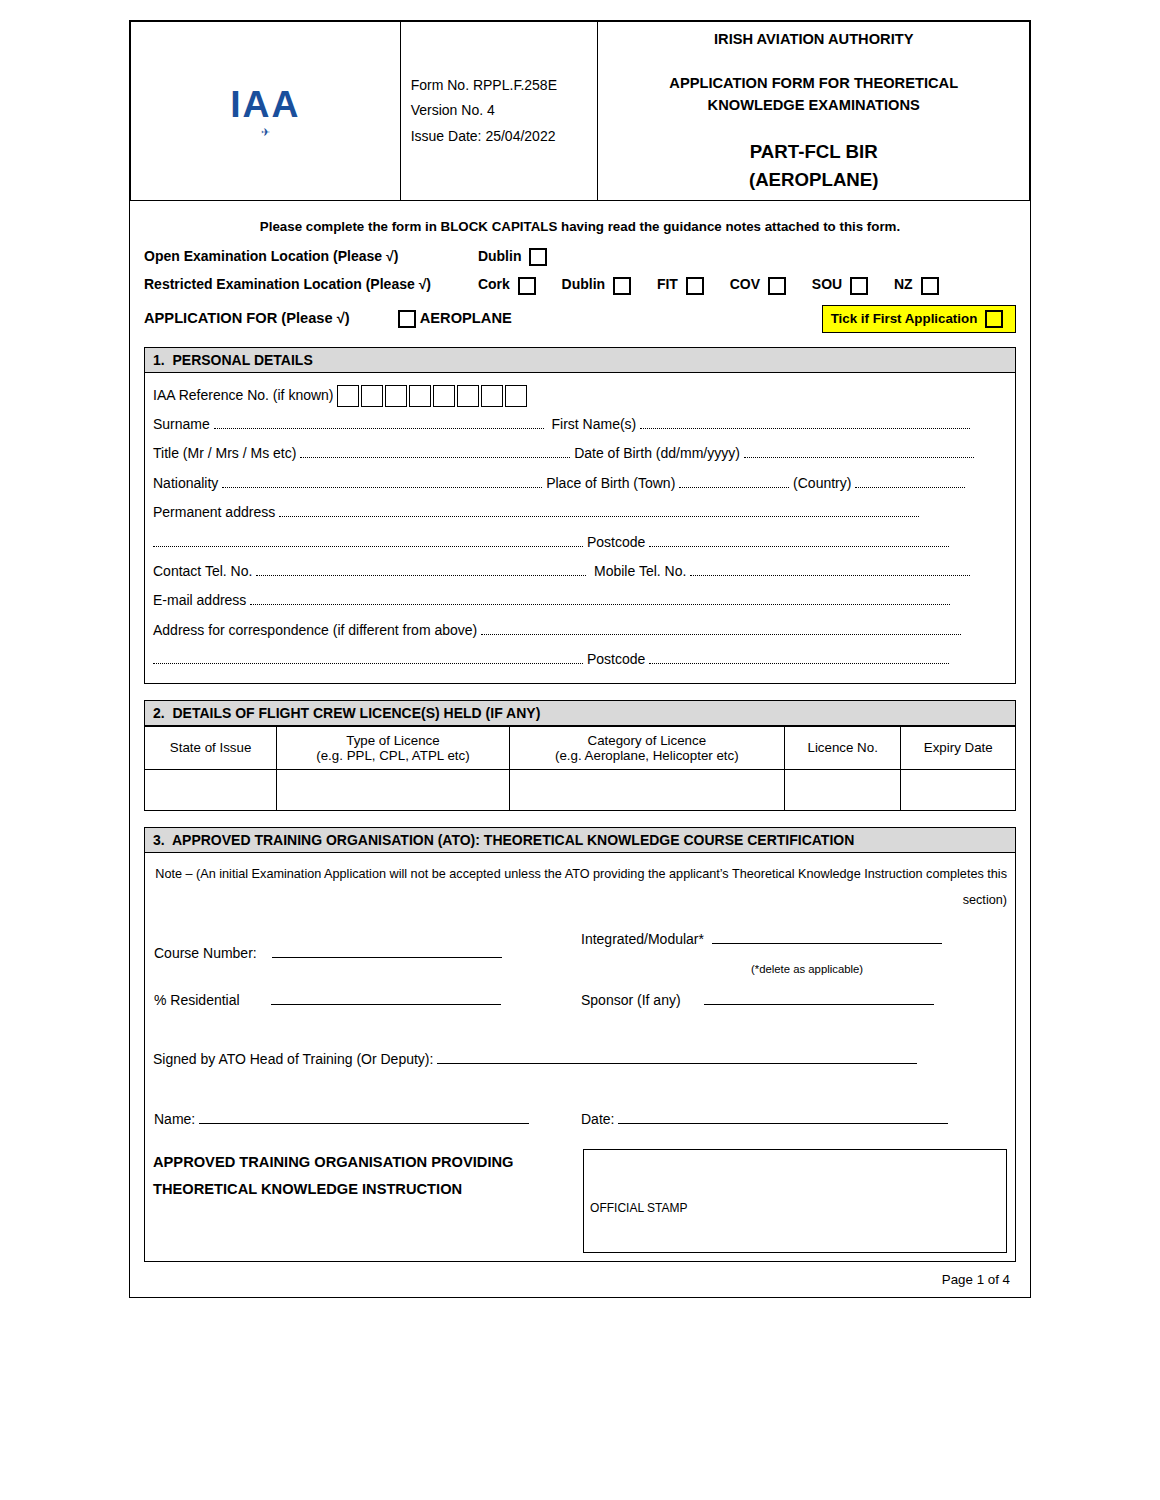| IAA ✈ | Form No. RPPL.F.258E Version No. 4 Issue Date: 25/04/2022 | IRISH AVIATION AUTHORITY APPLICATION FORM FOR THEORETICAL KNOWLEDGE EXAMINATIONS PART-FCL BIR (AEROPLANE) |
Please complete the form in BLOCK CAPITALS having read the guidance notes attached to this form.
Open Examination Location (Please √) Dublin
Restricted Examination Location (Please √) Cork Dublin FIT COV SOU NZ
APPLICATION FOR (Please √) AEROPLANE
Tick if First Application
1. PERSONAL DETAILS
IAA Reference No. (if known)
Surname First Name(s)
Title (Mr / Mrs / Ms etc) Date of Birth (dd/mm/yyyy)
Nationality Place of Birth (Town) (Country)
Permanent address
Postcode
Contact Tel. No. Mobile Tel. No.
E-mail address
Address for correspondence (if different from above)
Postcode
2. DETAILS OF FLIGHT CREW LICENCE(S) HELD (IF ANY)
| State of Issue | Type of Licence (e.g. PPL, CPL, ATPL etc) | Category of Licence (e.g. Aeroplane, Helicopter etc) | Licence No. | Expiry Date |
| --- | --- | --- | --- | --- |
3. APPROVED TRAINING ORGANISATION (ATO): THEORETICAL KNOWLEDGE COURSE CERTIFICATION
Note – (An initial Examination Application will not be accepted unless the ATO providing the applicant’s Theoretical Knowledge Instruction completes this section)
| Course Number: | Integrated/Modular* (*delete as applicable) |
| % Residential | Sponsor (If any) |
Signed by ATO Head of Training (Or Deputy):
| Name: | Date: |
APPROVED TRAINING ORGANISATION PROVIDING
THEORETICAL KNOWLEDGE INSTRUCTION
OFFICIAL STAMP
Page 1 of 4